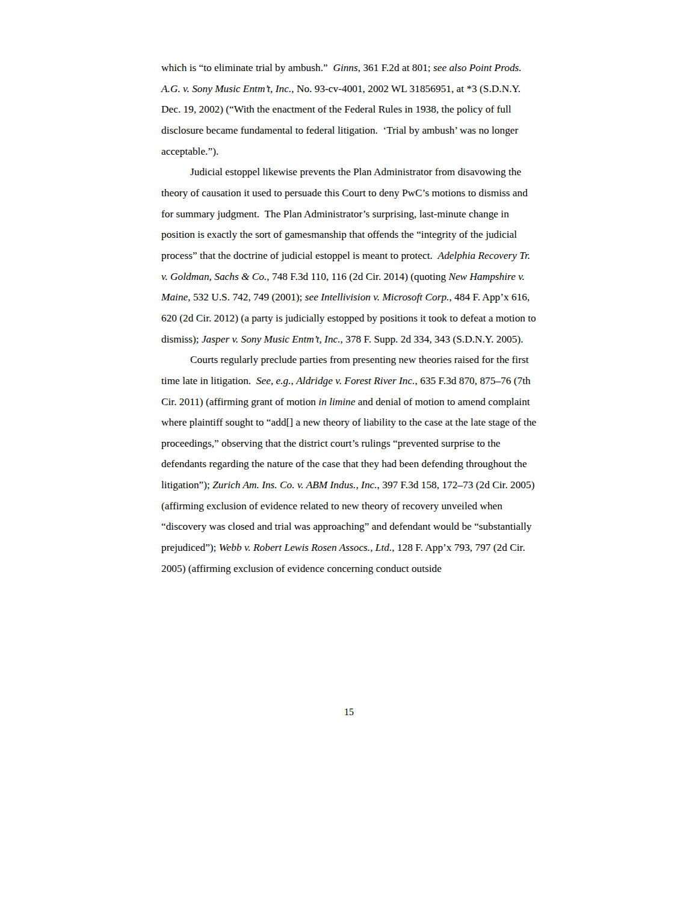which is “to eliminate trial by ambush.” Ginns, 361 F.2d at 801; see also Point Prods. A.G. v. Sony Music Entm’t, Inc., No. 93-cv-4001, 2002 WL 31856951, at *3 (S.D.N.Y. Dec. 19, 2002) (“With the enactment of the Federal Rules in 1938, the policy of full disclosure became fundamental to federal litigation. ‘Trial by ambush’ was no longer acceptable.”).
Judicial estoppel likewise prevents the Plan Administrator from disavowing the theory of causation it used to persuade this Court to deny PwC’s motions to dismiss and for summary judgment. The Plan Administrator’s surprising, last-minute change in position is exactly the sort of gamesmanship that offends the “integrity of the judicial process” that the doctrine of judicial estoppel is meant to protect. Adelphia Recovery Tr. v. Goldman, Sachs & Co., 748 F.3d 110, 116 (2d Cir. 2014) (quoting New Hampshire v. Maine, 532 U.S. 742, 749 (2001); see Intellivision v. Microsoft Corp., 484 F. App’x 616, 620 (2d Cir. 2012) (a party is judicially estopped by positions it took to defeat a motion to dismiss); Jasper v. Sony Music Entm’t, Inc., 378 F. Supp. 2d 334, 343 (S.D.N.Y. 2005).
Courts regularly preclude parties from presenting new theories raised for the first time late in litigation. See, e.g., Aldridge v. Forest River Inc., 635 F.3d 870, 875–76 (7th Cir. 2011) (affirming grant of motion in limine and denial of motion to amend complaint where plaintiff sought to “add[] a new theory of liability to the case at the late stage of the proceedings,” observing that the district court’s rulings “prevented surprise to the defendants regarding the nature of the case that they had been defending throughout the litigation”); Zurich Am. Ins. Co. v. ABM Indus., Inc., 397 F.3d 158, 172–73 (2d Cir. 2005) (affirming exclusion of evidence related to new theory of recovery unveiled when “discovery was closed and trial was approaching” and defendant would be “substantially prejudiced”); Webb v. Robert Lewis Rosen Assocs., Ltd., 128 F. App’x 793, 797 (2d Cir. 2005) (affirming exclusion of evidence concerning conduct outside
15